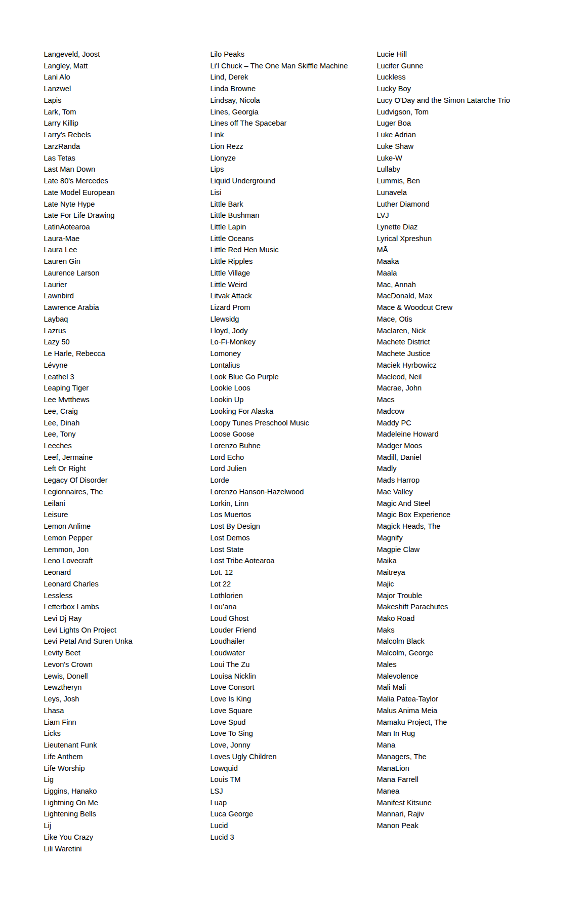Langeveld, Joost
Langley, Matt
Lani Alo
Lanzwel
Lapis
Lark, Tom
Larry Killip
Larry's Rebels
LarzRanda
Las Tetas
Last Man Down
Late 80's Mercedes
Late Model European
Late Nyte Hype
Late For Life Drawing
LatinAotearoa
Laura-Mae
Laura Lee
Lauren Gin
Laurence Larson
Laurier
Lawnbird
Lawrence Arabia
Laybaq
Lazrus
Lazy 50
Le Harle, Rebecca
Lévyne
Leathel 3
Leaping Tiger
Lee Mvtthews
Lee, Craig
Lee, Dinah
Lee, Tony
Leeches
Leef, Jermaine
Left Or Right
Legacy Of Disorder
Legionnaires, The
Leilani
Leisure
Lemon Anlime
Lemon Pepper
Lemmon, Jon
Leno Lovecraft
Leonard
Leonard Charles
Lessless
Letterbox Lambs
Levi Dj Ray
Levi Lights On Project
Levi Petal And Suren Unka
Levity Beet
Levon's Crown
Lewis, Donell
Lewztheryn
Leys, Josh
Lhasa
Liam Finn
Licks
Lieutenant Funk
Life Anthem
Life Worship
Lig
Liggins, Hanako
Lightning On Me
Lightening Bells
Lij
Like You Crazy
Lili Waretini
Lilo Peaks
Li'l Chuck – The One Man Skiffle Machine
Lind, Derek
Linda Browne
Lindsay, Nicola
Lines, Georgia
Lines off The Spacebar
Link
Lion Rezz
Lionyze
Lips
Liquid Underground
Lisi
Little Bark
Little Bushman
Little Lapin
Little Oceans
Little Red Hen Music
Little Ripples
Little Village
Little Weird
Litvak Attack
Lizard Prom
Llewsidg
Lloyd, Jody
Lo-Fi-Monkey
Lomoney
Lontalius
Look Blue Go Purple
Lookie Loos
Lookin Up
Looking For Alaska
Loopy Tunes Preschool Music
Loose Goose
Lorenzo Buhne
Lord Echo
Lord Julien
Lorde
Lorenzo Hanson-Hazelwood
Lorkin, Linn
Los Muertos
Lost By Design
Lost Demos
Lost State
Lost Tribe Aotearoa
Lot. 12
Lot 22
Lothlorien
Lou’ana
Loud Ghost
Louder Friend
Loudhailer
Loudwater
Loui The Zu
Louisa Nicklin
Love Consort
Love Is King
Love Square
Love Spud
Love To Sing
Love, Jonny
Loves Ugly Children
Lowquid
Louis TM
LSJ
Luap
Luca George
Lucid
Lucid 3
Lucie Hill
Lucifer Gunne
Luckless
Lucky Boy
Lucy O'Day and the Simon Latarche Trio
Ludvigson, Tom
Luger Boa
Luke Adrian
Luke Shaw
Luke-W
Lullaby
Lummis, Ben
Lunavela
Luther Diamond
LVJ
Lynette Diaz
Lyrical Xpreshun
MĀ
Maaka
Maala
Mac, Annah
MacDonald, Max
Mace & Woodcut Crew
Mace, Otis
Maclaren, Nick
Machete District
Machete Justice
Maciek Hyrbowicz
Macleod, Neil
Macrae, John
Macs
Madcow
Maddy PC
Madeleine Howard
Madger Moos
Madill, Daniel
Madly
Mads Harrop
Mae Valley
Magic And Steel
Magic Box Experience
Magick Heads, The
Magnify
Magpie Claw
Maika
Maitreya
Majic
Major Trouble
Makeshift Parachutes
Mako Road
Maks
Malcolm Black
Malcolm, George
Males
Malevolence
Mali Mali
Malia Patea-Taylor
Malus Anima Meia
Mamaku Project, The
Man In Rug
Mana
Managers, The
ManaLion
Mana Farrell
Manea
Manifest Kitsune
Mannari, Rajiv
Manon Peak